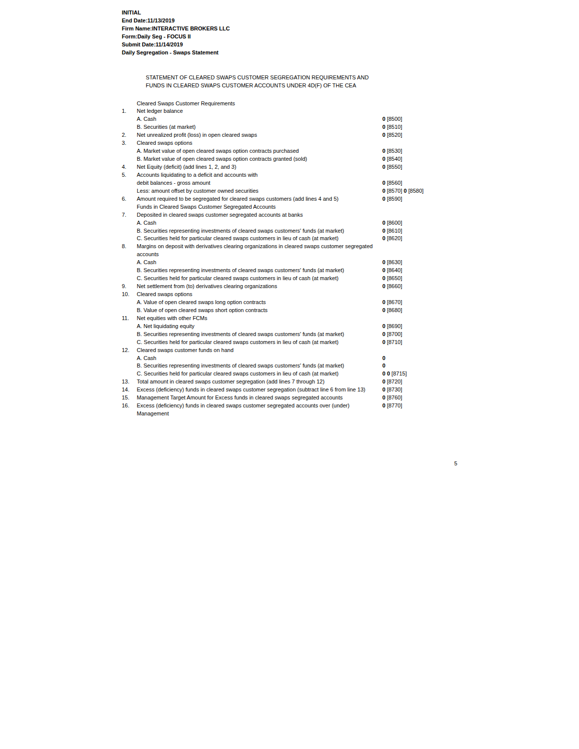INITIAL
End Date:11/13/2019
Firm Name:INTERACTIVE BROKERS LLC
Form:Daily Seg - FOCUS II
Submit Date:11/14/2019
Daily Segregation - Swaps Statement
STATEMENT OF CLEARED SWAPS CUSTOMER SEGREGATION REQUIREMENTS AND
FUNDS IN CLEARED SWAPS CUSTOMER ACCOUNTS UNDER 4D(F) OF THE CEA
| | Cleared Swaps Customer Requirements | |
| 1. | Net ledger balance | |
| | A. Cash | 0 [8500] |
| | B. Securities (at market) | 0 [8510] |
| 2. | Net unrealized profit (loss) in open cleared swaps | 0 [8520] |
| 3. | Cleared swaps options | |
| | A. Market value of open cleared swaps option contracts purchased | 0 [8530] |
| | B. Market value of open cleared swaps option contracts granted (sold) | 0 [8540] |
| 4. | Net Equity (deficit) (add lines 1, 2, and 3) | 0 [8550] |
| 5. | Accounts liquidating to a deficit and accounts with | |
| | debit balances - gross amount | 0 [8560] |
| | Less: amount offset by customer owned securities | 0 [8570] 0 [8580] |
| 6. | Amount required to be segregated for cleared swaps customers (add lines 4 and 5) | 0 [8590] |
| | Funds in Cleared Swaps Customer Segregated Accounts | |
| 7. | Deposited in cleared swaps customer segregated accounts at banks | |
| | A. Cash | 0 [8600] |
| | B. Securities representing investments of cleared swaps customers' funds (at market) | 0 [8610] |
| | C. Securities held for particular cleared swaps customers in lieu of cash (at market) | 0 [8620] |
| 8. | Margins on deposit with derivatives clearing organizations in cleared swaps customer segregated accounts | |
| | A. Cash | 0 [8630] |
| | B. Securities representing investments of cleared swaps customers' funds (at market) | 0 [8640] |
| | C. Securities held for particular cleared swaps customers in lieu of cash (at market) | 0 [8650] |
| 9. | Net settlement from (to) derivatives clearing organizations | 0 [8660] |
| 10. | Cleared swaps options | |
| | A. Value of open cleared swaps long option contracts | 0 [8670] |
| | B. Value of open cleared swaps short option contracts | 0 [8680] |
| 11. | Net equities with other FCMs | |
| | A. Net liquidating equity | 0 [8690] |
| | B. Securities representing investments of cleared swaps customers' funds (at market) | 0 [8700] |
| | C. Securities held for particular cleared swaps customers in lieu of cash (at market) | 0 [8710] |
| 12. | Cleared swaps customer funds on hand | |
| | A. Cash | 0 |
| | B. Securities representing investments of cleared swaps customers' funds (at market) | 0 |
| | C. Securities held for particular cleared swaps customers in lieu of cash (at market) | 0 0 [8715] |
| 13. | Total amount in cleared swaps customer segregation (add lines 7 through 12) | 0 [8720] |
| 14. | Excess (deficiency) funds in cleared swaps customer segregation (subtract line 6 from line 13) | 0 [8730] |
| 15. | Management Target Amount for Excess funds in cleared swaps segregated accounts | 0 [8760] |
| 16. | Excess (deficiency) funds in cleared swaps customer segregated accounts over (under) Management | 0 [8770] |
5